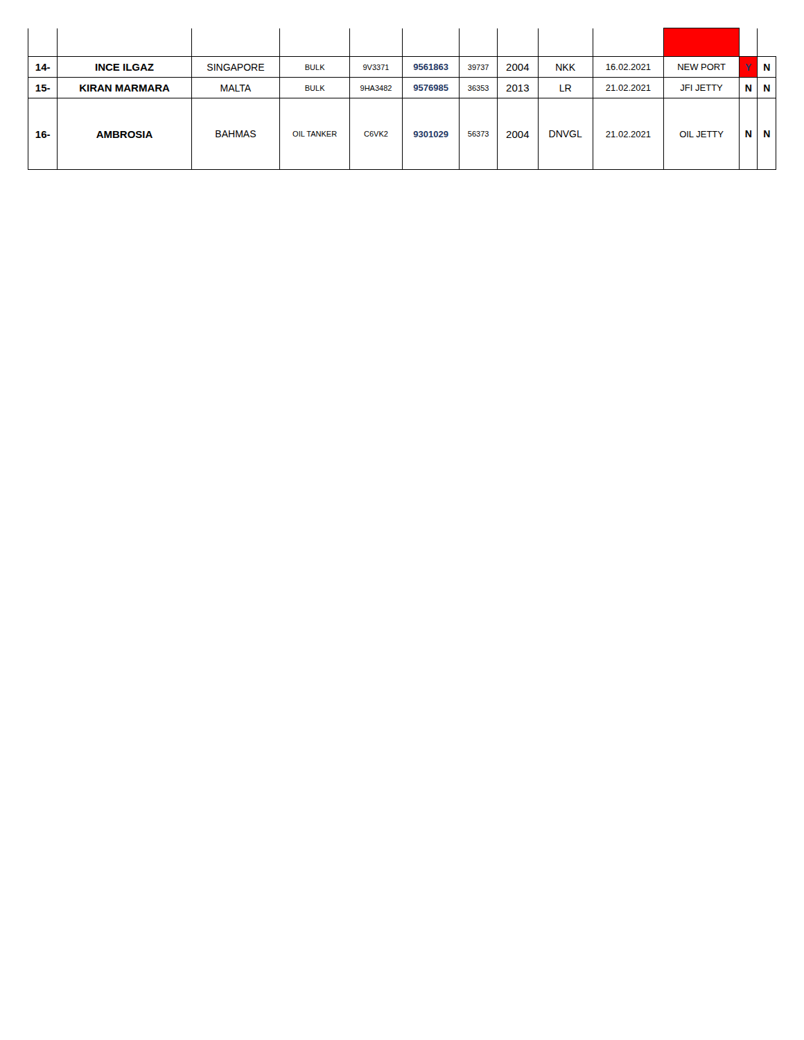| 14- | INCE ILGAZ | SINGAPORE | BULK | 9V3371 | 9561863 | 39737 | 2004 | NKK | 16.02.2021 | NEW PORT | Y | N |
| 15- | KIRAN MARMARA | MALTA | BULK | 9HA3482 | 9576985 | 36353 | 2013 | LR | 21.02.2021 | JFI JETTY | N | N |
| 16- | AMBROSIA | BAHMAS | OIL TANKER | C6VK2 | 9301029 | 56373 | 2004 | DNVGL | 21.02.2021 | OIL JETTY | N | N |